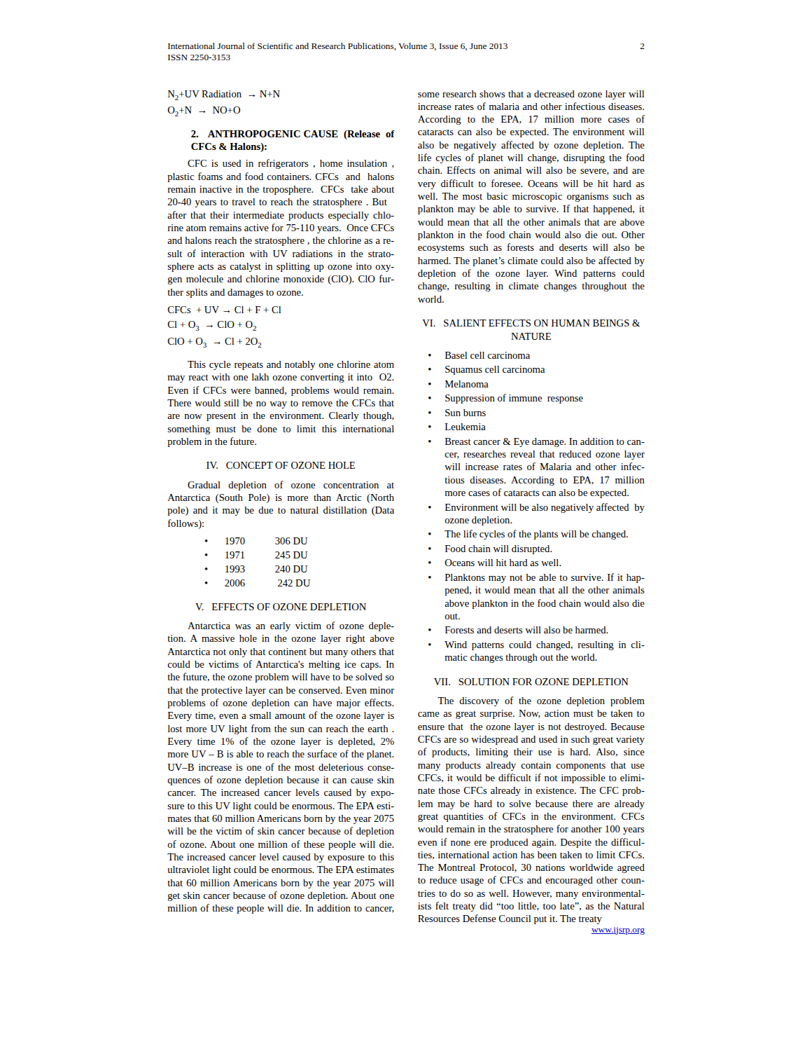International Journal of Scientific and Research Publications, Volume 3, Issue 6, June 2013 ISSN 2250-3153 2
N2+UV Radiation → N+N
O2+N → NO+O
2. ANTHROPOGENIC CAUSE (Release of CFCs & Halons):
CFC is used in refrigerators , home insulation , plastic foams and food containers. CFCs and halons remain inactive in the troposphere. CFCs take about 20-40 years to travel to reach the stratosphere . But after that their intermediate products especially chlorine atom remains active for 75-110 years. Once CFCs and halons reach the stratosphere , the chlorine as a result of interaction with UV radiations in the stratosphere acts as catalyst in splitting up ozone into oxygen molecule and chlorine monoxide (ClO). ClO further splits and damages to ozone.
CFCs + UV → Cl + F + Cl
Cl + O3 → ClO + O2
ClO + O3 → Cl + 2O2
This cycle repeats and notably one chlorine atom may react with one lakh ozone converting it into O2. Even if CFCs were banned, problems would remain. There would still be no way to remove the CFCs that are now present in the environment. Clearly though, something must be done to limit this international problem in the future.
IV. CONCEPT OF OZONE HOLE
Gradual depletion of ozone concentration at Antarctica (South Pole) is more than Arctic (North pole) and it may be due to natural distillation (Data follows):
1970306 DU
1971245 DU
1993240 DU
2006 242 DU
V. EFFECTS OF OZONE DEPLETION
Antarctica was an early victim of ozone depletion. A massive hole in the ozone layer right above Antarctica not only that continent but many others that could be victims of Antarctica's melting ice caps. In the future, the ozone problem will have to be solved so that the protective layer can be conserved. Even minor problems of ozone depletion can have major effects. Every time, even a small amount of the ozone layer is lost more UV light from the sun can reach the earth . Every time 1% of the ozone layer is depleted, 2% more UV – B is able to reach the surface of the planet. UV–B increase is one of the most deleterious consequences of ozone depletion because it can cause skin cancer. The increased cancer levels caused by exposure to this UV light could be enormous. The EPA estimates that 60 million Americans born by the year 2075 will be the victim of skin cancer because of depletion of ozone. About one million of these people will die. The increased cancer level caused by exposure to this ultraviolet light could be enormous. The EPA estimates that 60 million Americans born by the year 2075 will get skin cancer because of ozone depletion. About one million of these people will die. In addition to cancer, some research shows that a decreased ozone layer will increase rates of malaria and other infectious diseases. According to the EPA, 17 million more cases of cataracts can also be expected. The environment will also be negatively affected by ozone depletion. The life cycles of planet will change, disrupting the food chain. Effects on animal will also be severe, and are very difficult to foresee. Oceans will be hit hard as well. The most basic microscopic organisms such as plankton may be able to survive. If that happened, it would mean that all the other animals that are above plankton in the food chain would also die out. Other ecosystems such as forests and deserts will also be harmed. The planet’s climate could also be affected by depletion of the ozone layer. Wind patterns could change, resulting in climate changes throughout the world.
VI. SALIENT EFFECTS ON HUMAN BEINGS & NATURE
Basel cell carcinoma
Squamus cell carcinoma
Melanoma
Suppression of immune response
Sun burns
Leukemia
Breast cancer & Eye damage. In addition to cancer, researches reveal that reduced ozone layer will increase rates of Malaria and other infectious diseases. According to EPA, 17 million more cases of cataracts can also be expected.
Environment will be also negatively affected by ozone depletion.
The life cycles of the plants will be changed.
Food chain will disrupted.
Oceans will hit hard as well.
Planktons may not be able to survive. If it happened, it would mean that all the other animals above plankton in the food chain would also die out.
Forests and deserts will also be harmed.
Wind patterns could changed, resulting in climatic changes through out the world.
VII. SOLUTION FOR OZONE DEPLETION
The discovery of the ozone depletion problem came as great surprise. Now, action must be taken to ensure that the ozone layer is not destroyed. Because CFCs are so widespread and used in such great variety of products, limiting their use is hard. Also, since many products already contain components that use CFCs, it would be difficult if not impossible to eliminate those CFCs already in existence. The CFC problem may be hard to solve because there are already great quantities of CFCs in the environment. CFCs would remain in the stratosphere for another 100 years even if none ere produced again. Despite the difficulties, international action has been taken to limit CFCs. The Montreal Protocol, 30 nations worldwide agreed to reduce usage of CFCs and encouraged other countries to do so as well. However, many environmentalists felt treaty did “too little, too late”, as the Natural Resources Defense Council put it. The treaty
www.ijsrp.org